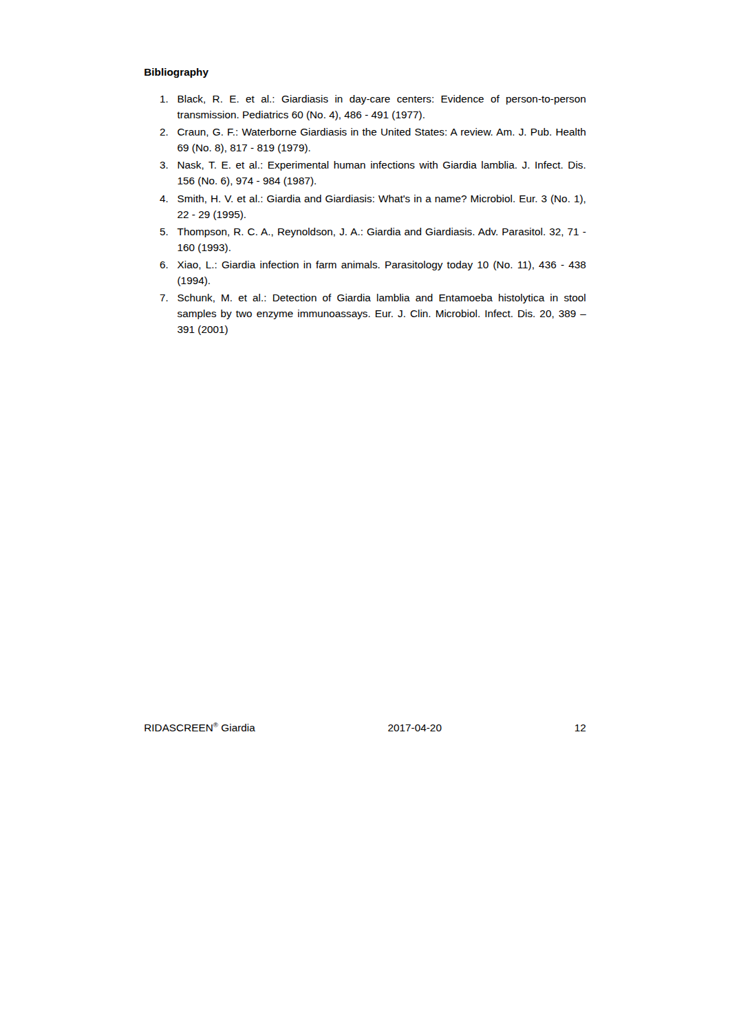Bibliography
Black, R. E. et al.: Giardiasis in day-care centers: Evidence of person-to-person transmission. Pediatrics 60 (No. 4), 486 - 491 (1977).
Craun, G. F.: Waterborne Giardiasis in the United States: A review. Am. J. Pub. Health 69 (No. 8), 817 - 819 (1979).
Nask, T. E. et al.: Experimental human infections with Giardia lamblia. J. Infect. Dis. 156 (No. 6), 974 - 984 (1987).
Smith, H. V. et al.: Giardia and Giardiasis: What's in a name? Microbiol. Eur. 3 (No. 1), 22 - 29 (1995).
Thompson, R. C. A., Reynoldson, J. A.: Giardia and Giardiasis. Adv. Parasitol. 32, 71 - 160 (1993).
Xiao, L.: Giardia infection in farm animals. Parasitology today 10 (No. 11), 436 - 438 (1994).
Schunk, M. et al.: Detection of Giardia lamblia and Entamoeba histolytica in stool samples by two enzyme immunoassays. Eur. J. Clin. Microbiol. Infect. Dis. 20, 389 – 391 (2001)
RIDASCREEN® Giardia 2017-04-20 12